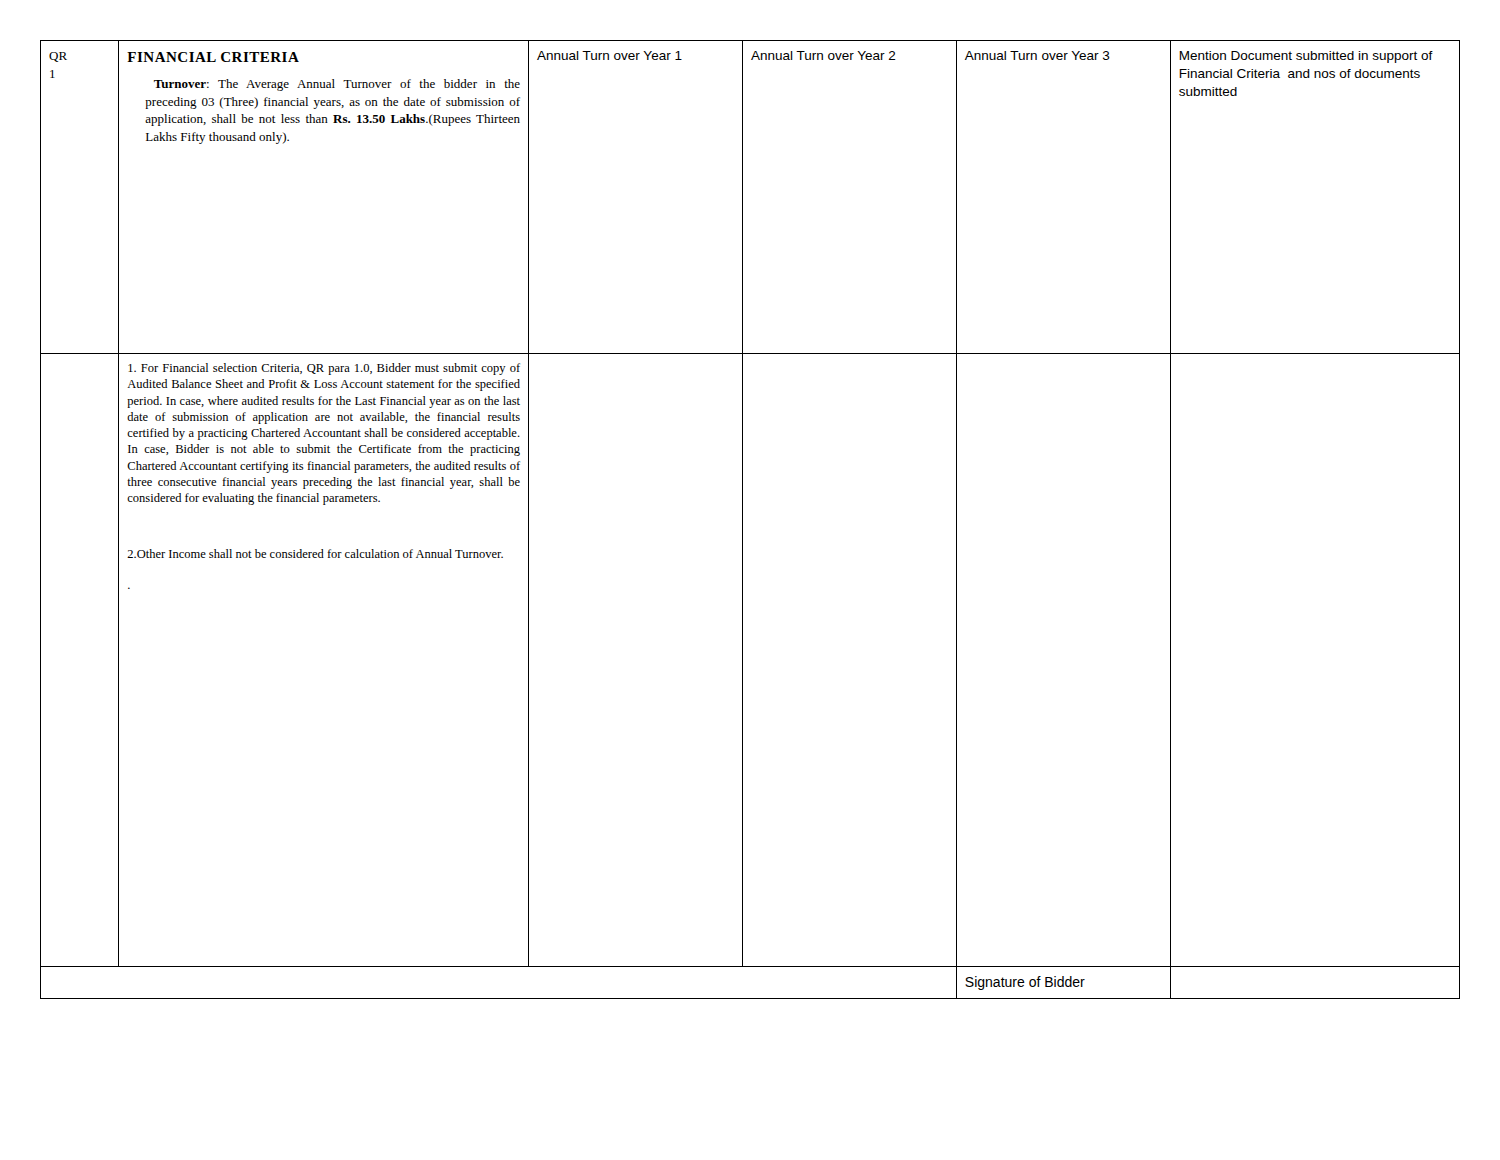| QR 1 | FINANCIAL CRITERIA Turnover : The Average Annual Turnover of the bidder in the preceding 03 (Three) financial years, as on the date of submission of application, shall be not less than Rs. 13.50 Lakhs .(Rupees Thirteen Lakhs Fifty thousand only). | Annual Turn over Year 1 | Annual Turn over Year 2 | Annual Turn over Year 3 | Mention Document submitted in support of Financial Criteria and nos of documents submitted |
| | 1. For Financial selection Criteria, QR para 1.0, Bidder must submit copy of Audited Balance Sheet and Profit & Loss Account statement for the specified period. In case, where audited results for the Last Financial year as on the last date of submission of application are not available, the financial results certified by a practicing Chartered Accountant shall be considered acceptable. In case, Bidder is not able to submit the Certificate from the practicing Chartered Accountant certifying its financial parameters, the audited results of three consecutive financial years preceding the last financial year, shall be considered for evaluating the financial parameters. 2.Other Income shall not be considered for calculation of Annual Turnover. . | | | | |
| | | | | Signature of Bidder | |